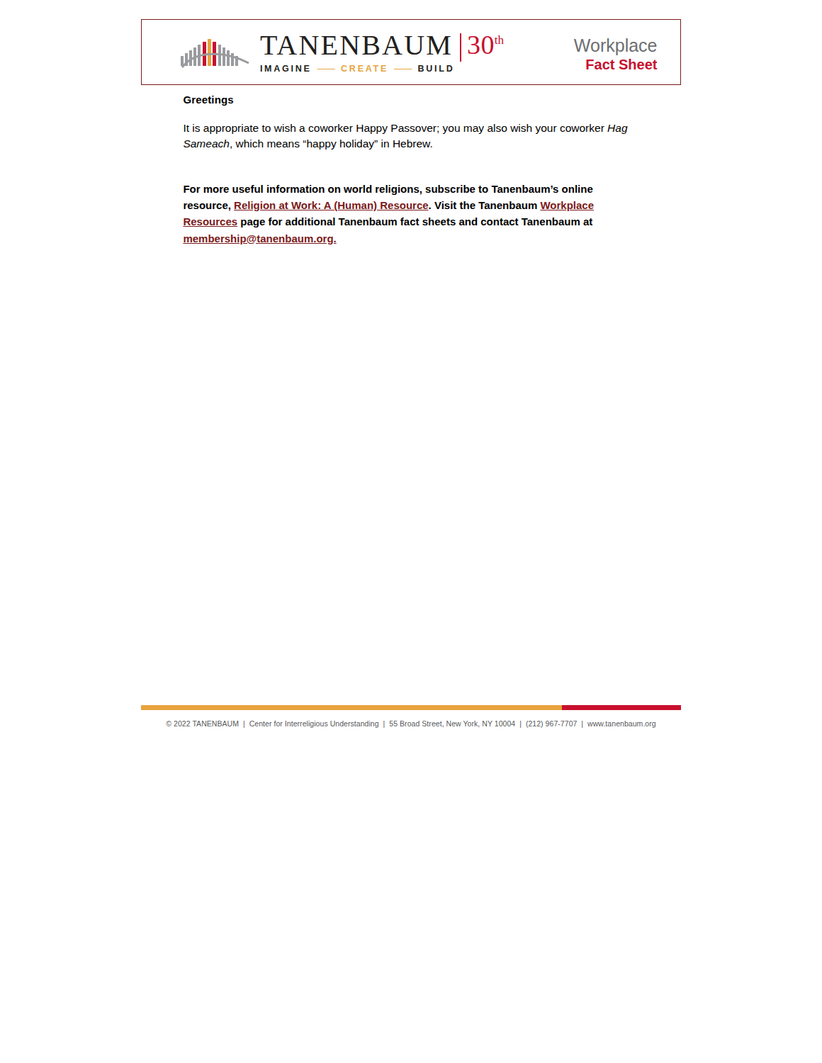TANENBAUM 30th
IMAGINE —— CREATE —— BUILD
Workplace
Fact Sheet
Greetings
It is appropriate to wish a coworker Happy Passover; you may also wish your coworker Hag Sameach, which means “happy holiday” in Hebrew.
For more useful information on world religions, subscribe to Tanenbaum’s online resource, Religion at Work: A (Human) Resource. Visit the Tanenbaum Workplace Resources page for additional Tanenbaum fact sheets and contact Tanenbaum at membership@tanenbaum.org.
© 2022 TANENBAUM | Center for Interreligious Understanding | 55 Broad Street, New York, NY 10004 | (212) 967-7707 | www.tanenbaum.org